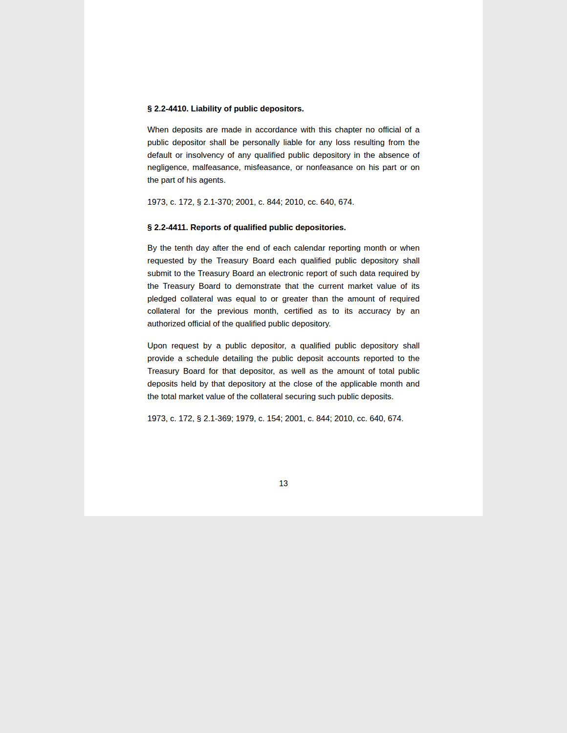§ 2.2-4410. Liability of public depositors.
When deposits are made in accordance with this chapter no official of a public depositor shall be personally liable for any loss resulting from the default or insolvency of any qualified public depository in the absence of negligence, malfeasance, misfeasance, or nonfeasance on his part or on the part of his agents.
1973, c. 172, § 2.1-370; 2001, c. 844; 2010, cc. 640, 674.
§ 2.2-4411. Reports of qualified public depositories.
By the tenth day after the end of each calendar reporting month or when requested by the Treasury Board each qualified public depository shall submit to the Treasury Board an electronic report of such data required by the Treasury Board to demonstrate that the current market value of its pledged collateral was equal to or greater than the amount of required collateral for the previous month, certified as to its accuracy by an authorized official of the qualified public depository.
Upon request by a public depositor, a qualified public depository shall provide a schedule detailing the public deposit accounts reported to the Treasury Board for that depositor, as well as the amount of total public deposits held by that depository at the close of the applicable month and the total market value of the collateral securing such public deposits.
1973, c. 172, § 2.1-369; 1979, c. 154; 2001, c. 844; 2010, cc. 640, 674.
13